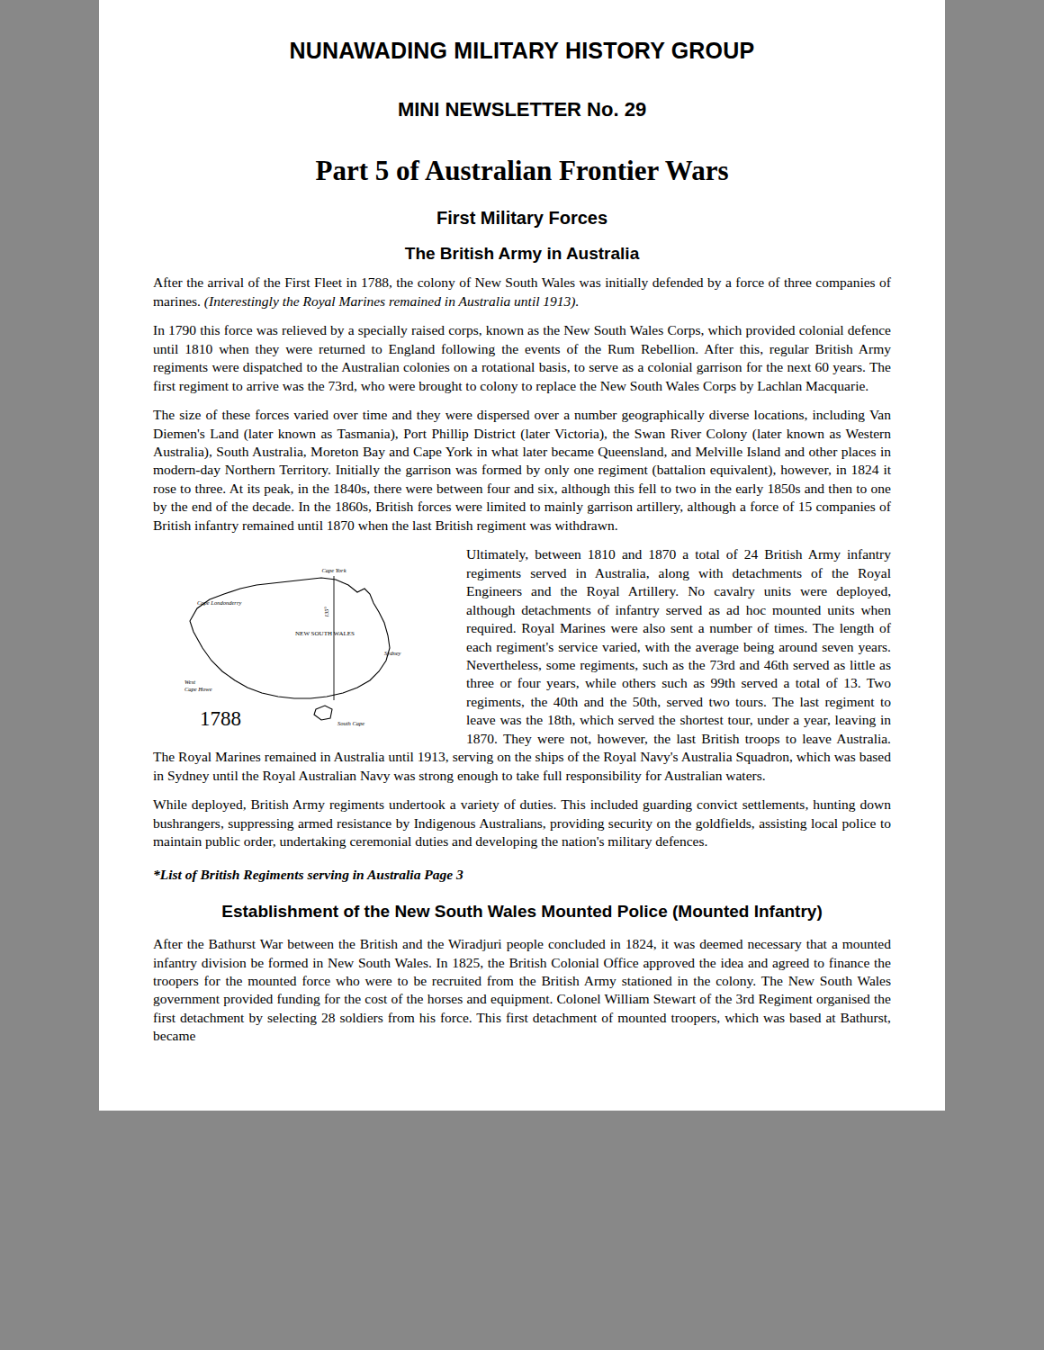NUNAWADING MILITARY HISTORY GROUP
MINI NEWSLETTER No. 29
Part 5 of Australian Frontier Wars
First Military Forces
The British Army in Australia
After the arrival of the First Fleet in 1788, the colony of New South Wales was initially defended by a force of three companies of marines. (Interestingly the Royal Marines remained in Australia until 1913).
In 1790 this force was relieved by a specially raised corps, known as the New South Wales Corps, which provided colonial defence until 1810 when they were returned to England following the events of the Rum Rebellion. After this, regular British Army regiments were dispatched to the Australian colonies on a rotational basis, to serve as a colonial garrison for the next 60 years. The first regiment to arrive was the 73rd, who were brought to colony to replace the New South Wales Corps by Lachlan Macquarie.
The size of these forces varied over time and they were dispersed over a number geographically diverse locations, including Van Diemen's Land (later known as Tasmania), Port Phillip District (later Victoria), the Swan River Colony (later known as Western Australia), South Australia, Moreton Bay and Cape York in what later became Queensland, and Melville Island and other places in modern-day Northern Territory. Initially the garrison was formed by only one regiment (battalion equivalent), however, in 1824 it rose to three. At its peak, in the 1840s, there were between four and six, although this fell to two in the early 1850s and then to one by the end of the decade. In the 1860s, British forces were limited to mainly garrison artillery, although a force of 15 companies of British infantry remained until 1870 when the last British regiment was withdrawn.
Cape York Cape Londonderry NEW SOUTH WALES Sydney West Cape Howe South Cape 135°
1788
Ultimately, between 1810 and 1870 a total of 24 British Army infantry regiments served in Australia, along with detachments of the Royal Engineers and the Royal Artillery. No cavalry units were deployed, although detachments of infantry served as ad hoc mounted units when required. Royal Marines were also sent a number of times. The length of each regiment's service varied, with the average being around seven years. Nevertheless, some regiments, such as the 73rd and 46th served as little as three or four years, while others such as 99th served a total of 13. Two regiments, the 40th and the 50th, served two tours. The last regiment to leave was the 18th, which served the shortest tour, under a year, leaving in 1870. They were not, however, the last British troops to leave Australia. The Royal Marines remained in Australia until 1913, serving on the ships of the Royal Navy's Australia Squadron, which was based in Sydney until the Royal Australian Navy was strong enough to take full responsibility for Australian waters.
While deployed, British Army regiments undertook a variety of duties. This included guarding convict settlements, hunting down bushrangers, suppressing armed resistance by Indigenous Australians, providing security on the goldfields, assisting local police to maintain public order, undertaking ceremonial duties and developing the nation's military defences.
*List of British Regiments serving in Australia Page 3
Establishment of the New South Wales Mounted Police (Mounted Infantry)
After the Bathurst War between the British and the Wiradjuri people concluded in 1824, it was deemed necessary that a mounted infantry division be formed in New South Wales. In 1825, the British Colonial Office approved the idea and agreed to finance the troopers for the mounted force who were to be recruited from the British Army stationed in the colony. The New South Wales government provided funding for the cost of the horses and equipment. Colonel William Stewart of the 3rd Regiment organised the first detachment by selecting 28 soldiers from his force. This first detachment of mounted troopers, which was based at Bathurst, became